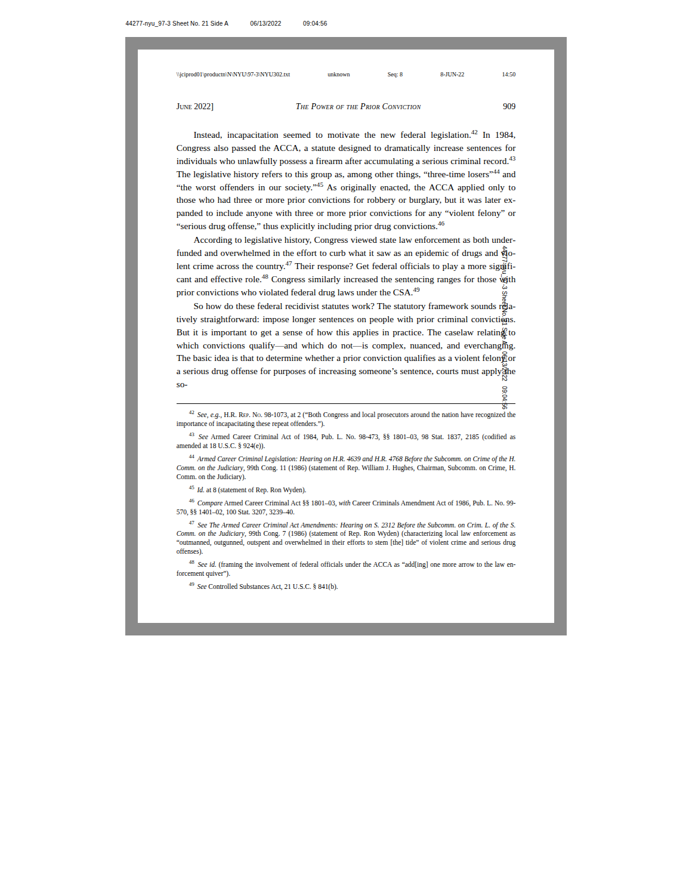44277-nyu_97-3 Sheet No. 21 Side A 06/13/2022 09:04:56
44277-nyu_97-3 Sheet No. 21 Side A 06/13/2022 09:04:56
\\jciprod01\productn\N\NYU\97-3\NYU302.txt unknown Seq: 8 8-JUN-22 14:50
June 2022]
The Power of the Prior Conviction
909
Instead, incapacitation seemed to motivate the new federal legislation.42 In 1984, Congress also passed the ACCA, a statute designed to dramatically increase sentences for individuals who unlawfully possess a firearm after accumulating a serious criminal record.43 The legislative history refers to this group as, among other things, “three-time losers”44 and “the worst offenders in our society.”45 As originally enacted, the ACCA applied only to those who had three or more prior convictions for robbery or burglary, but it was later expanded to include anyone with three or more prior convictions for any “violent felony” or “serious drug offense,” thus explicitly including prior drug convictions.46
According to legislative history, Congress viewed state law enforcement as both underfunded and overwhelmed in the effort to curb what it saw as an epidemic of drugs and violent crime across the country.47 Their response? Get federal officials to play a more significant and effective role.48 Congress similarly increased the sentencing ranges for those with prior convictions who violated federal drug laws under the CSA.49
So how do these federal recidivist statutes work? The statutory framework sounds relatively straightforward: impose longer sentences on people with prior criminal convictions. But it is important to get a sense of how this applies in practice. The caselaw relating to which convictions qualify—and which do not—is complex, nuanced, and everchanging. The basic idea is that to determine whether a prior conviction qualifies as a violent felony or a serious drug offense for purposes of increasing someone’s sentence, courts must apply the so-
42 See, e.g., H.R. Rep. No. 98-1073, at 2 (“Both Congress and local prosecutors around the nation have recognized the importance of incapacitating these repeat offenders.”).
43 See Armed Career Criminal Act of 1984, Pub. L. No. 98-473, §§ 1801–03, 98 Stat. 1837, 2185 (codified as amended at 18 U.S.C. § 924(e)).
44 Armed Career Criminal Legislation: Hearing on H.R. 4639 and H.R. 4768 Before the Subcomm. on Crime of the H. Comm. on the Judiciary, 99th Cong. 11 (1986) (statement of Rep. William J. Hughes, Chairman, Subcomm. on Crime, H. Comm. on the Judiciary).
45 Id. at 8 (statement of Rep. Ron Wyden).
46 Compare Armed Career Criminal Act §§ 1801–03, with Career Criminals Amendment Act of 1986, Pub. L. No. 99-570, §§ 1401–02, 100 Stat. 3207, 3239–40.
47 See The Armed Career Criminal Act Amendments: Hearing on S. 2312 Before the Subcomm. on Crim. L. of the S. Comm. on the Judiciary, 99th Cong. 7 (1986) (statement of Rep. Ron Wyden) (characterizing local law enforcement as “outmanned, outgunned, outspent and overwhelmed in their efforts to stem [the] tide” of violent crime and serious drug offenses).
48 See id. (framing the involvement of federal officials under the ACCA as “add[ing] one more arrow to the law enforcement quiver”).
49 See Controlled Substances Act, 21 U.S.C. § 841(b).